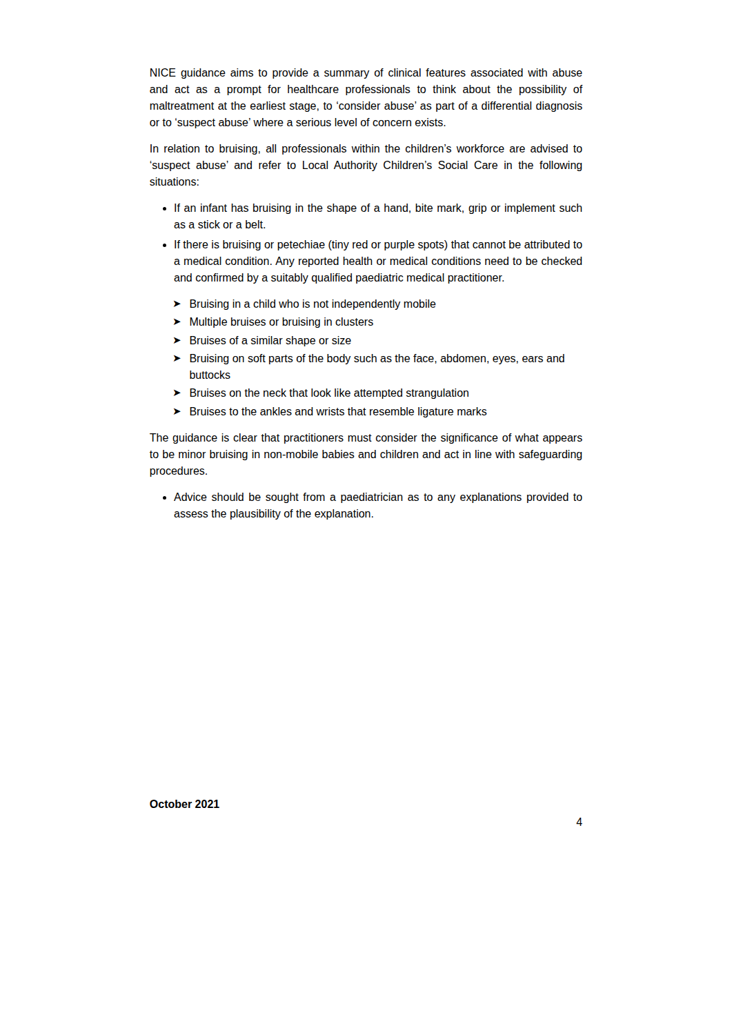NICE guidance aims to provide a summary of clinical features associated with abuse and act as a prompt for healthcare professionals to think about the possibility of maltreatment at the earliest stage, to ‘consider abuse’ as part of a differential diagnosis or to ‘suspect abuse’ where a serious level of concern exists.
In relation to bruising, all professionals within the children’s workforce are advised to ‘suspect abuse’ and refer to Local Authority Children’s Social Care in the following situations:
If an infant has bruising in the shape of a hand, bite mark, grip or implement such as a stick or a belt.
If there is bruising or petechiae (tiny red or purple spots) that cannot be attributed to a medical condition. Any reported health or medical conditions need to be checked and confirmed by a suitably qualified paediatric medical practitioner.
Bruising in a child who is not independently mobile
Multiple bruises or bruising in clusters
Bruises of a similar shape or size
Bruising on soft parts of the body such as the face, abdomen, eyes, ears and buttocks
Bruises on the neck that look like attempted strangulation
Bruises to the ankles and wrists that resemble ligature marks
The guidance is clear that practitioners must consider the significance of what appears to be minor bruising in non-mobile babies and children and act in line with safeguarding procedures.
Advice should be sought from a paediatrician as to any explanations provided to assess the plausibility of the explanation.
October 2021
4